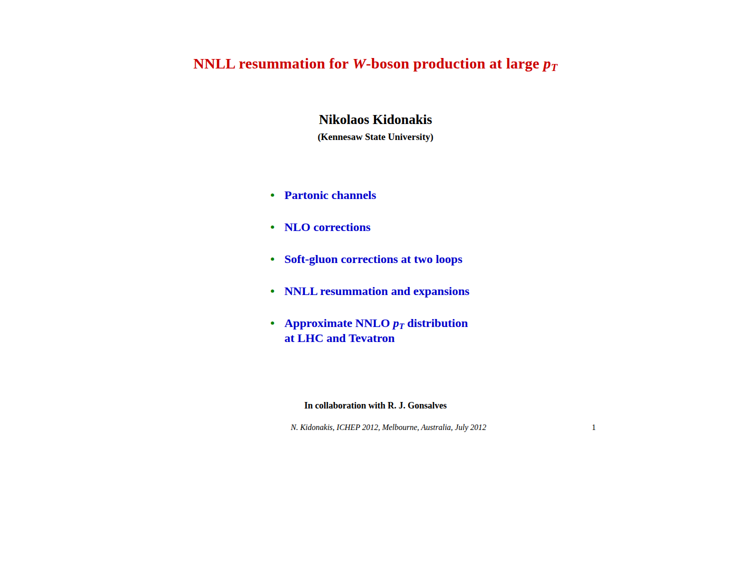NNLL resummation for W-boson production at large pT
Nikolaos Kidonakis
(Kennesaw State University)
Partonic channels
NLO corrections
Soft-gluon corrections at two loops
NNLL resummation and expansions
Approximate NNLO pT distribution
at LHC and Tevatron
In collaboration with R. J. Gonsalves
N. Kidonakis, ICHEP 2012, Melbourne, Australia, July 2012 1